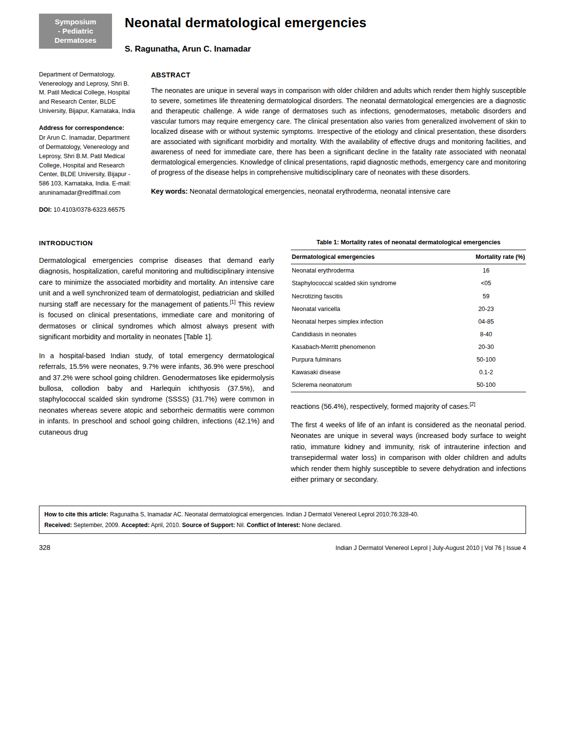Symposium
- Pediatric
Dermatoses
Neonatal dermatological emergencies
S. Ragunatha, Arun C. Inamadar
Department of Dermatology, Venereology and Leprosy, Shri B. M. Patil Medical College, Hospital and Research Center, BLDE University, Bijapur, Karnataka, India
Address for correspondence:
Dr Arun C. Inamadar, Department of Dermatology, Venereology and Leprosy, Shri B.M. Patil Medical College, Hospital and Research Center, BLDE University, Bijapur - 586 103, Karnataka, India. E-mail: aruninamadar@rediffmail.com
DOI: 10.4103/0378-6323.66575
ABSTRACT
The neonates are unique in several ways in comparison with older children and adults which render them highly susceptible to severe, sometimes life threatening dermatological disorders. The neonatal dermatological emergencies are a diagnostic and therapeutic challenge. A wide range of dermatoses such as infections, genodermatoses, metabolic disorders and vascular tumors may require emergency care. The clinical presentation also varies from generalized involvement of skin to localized disease with or without systemic symptoms. Irrespective of the etiology and clinical presentation, these disorders are associated with significant morbidity and mortality. With the availability of effective drugs and monitoring facilities, and awareness of need for immediate care, there has been a significant decline in the fatality rate associated with neonatal dermatological emergencies. Knowledge of clinical presentations, rapid diagnostic methods, emergency care and monitoring of progress of the disease helps in comprehensive multidisciplinary care of neonates with these disorders.
Key words: Neonatal dermatological emergencies, neonatal erythroderma, neonatal intensive care
INTRODUCTION
Dermatological emergencies comprise diseases that demand early diagnosis, hospitalization, careful monitoring and multidisciplinary intensive care to minimize the associated morbidity and mortality. An intensive care unit and a well synchronized team of dermatologist, pediatrician and skilled nursing staff are necessary for the management of patients.[1] This review is focused on clinical presentations, immediate care and monitoring of dermatoses or clinical syndromes which almost always present with significant morbidity and mortality in neonates [Table 1].
In a hospital-based Indian study, of total emergency dermatological referrals, 15.5% were neonates, 9.7% were infants, 36.9% were preschool and 37.2% were school going children. Genodermatoses like epidermolysis bullosa, collodion baby and Harlequin ichthyosis (37.5%), and staphylococcal scalded skin syndrome (SSSS) (31.7%) were common in neonates whereas severe atopic and seborrheic dermatitis were common in infants. In preschool and school going children, infections (42.1%) and cutaneous drug
Table 1: Mortality rates of neonatal dermatological emergencies
| Dermatological emergencies | Mortality rate (%) |
| --- | --- |
| Neonatal erythroderma | 16 |
| Staphylococcal scalded skin syndrome | <05 |
| Necrotizing fascitis | 59 |
| Neonatal varicella | 20-23 |
| Neonatal herpes simplex infection | 04-85 |
| Candidiasis in neonates | 8-40 |
| Kasabach-Merritt phenomenon | 20-30 |
| Purpura fulminans | 50-100 |
| Kawasaki disease | 0.1-2 |
| Sclerema neonatorum | 50-100 |
reactions (56.4%), respectively, formed majority of cases.[2]
The first 4 weeks of life of an infant is considered as the neonatal period. Neonates are unique in several ways (increased body surface to weight ratio, immature kidney and immunity, risk of intrauterine infection and transepidermal water loss) in comparison with older children and adults which render them highly susceptible to severe dehydration and infections either primary or secondary.
How to cite this article: Ragunatha S, Inamadar AC. Neonatal dermatological emergencies. Indian J Dermatol Venereol Leprol 2010;76:328-40.
Received: September, 2009. Accepted: April, 2010. Source of Support: Nil. Conflict of Interest: None declared.
328
Indian J Dermatol Venereol Leprol | July-August 2010 | Vol 76 | Issue 4